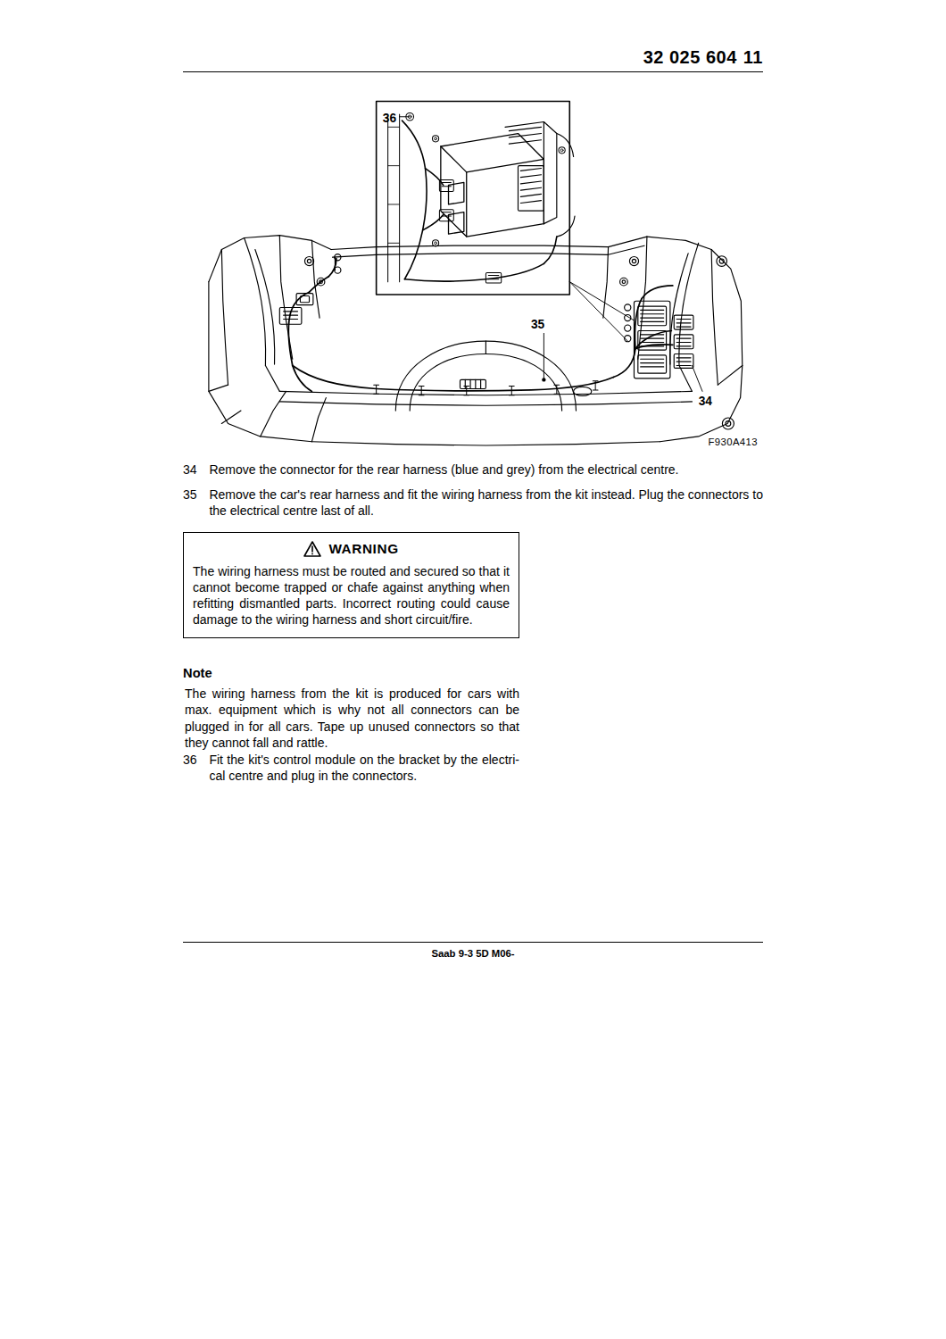32 025 60411
Rear body wiring harness routing and control module location Line drawing of the rear of the car body seen from above/behind, showing the rear harness routed across the floor, the electrical centre on the right-hand side, and an inset detail of the control module fitted on its bracket. 36 35 34 F930A413
34 Remove the connector for the rear harness (blue and grey) from the electrical centre.
35 Remove the car's rear harness and fit the wiring harness from the kit instead. Plug the connectors to the electrical centre last of all.
WARNING
The wiring harness must be routed and secured so that it cannot become trapped or chafe against anything when refitting dismantled parts. Incorrect routing could cause damage to the wiring harness and short circuit/fire.
Note
The wiring harness from the kit is produced for cars with max. equipment which is why not all connectors can be plugged in for all cars. Tape up unused connectors so that they cannot fall and rattle.
36 Fit the kit's control module on the bracket by the electrical centre and plug in the connectors.
Saab 9-3 5D M06-